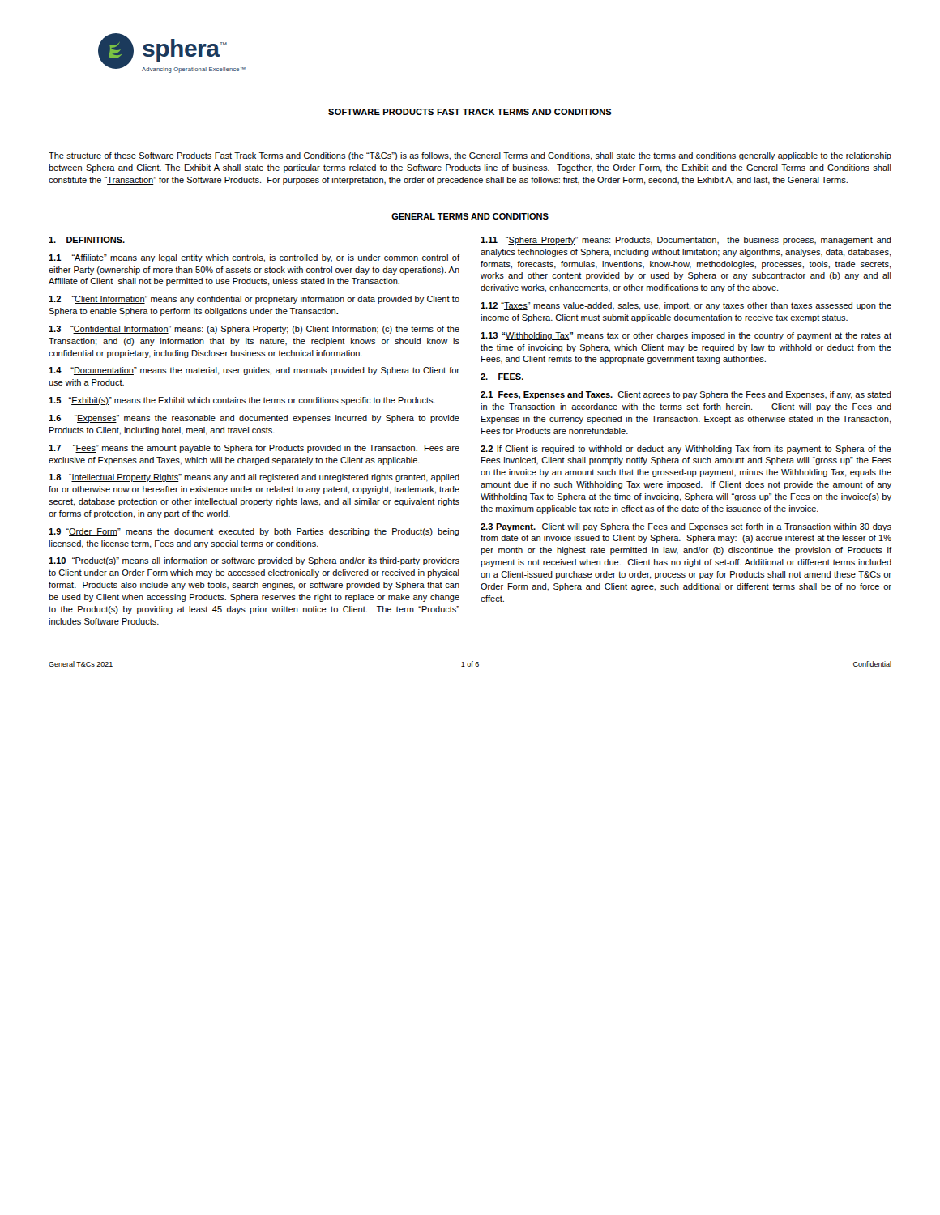sphera™
Advancing Operational Excellence™
SOFTWARE PRODUCTS FAST TRACK TERMS AND CONDITIONS
The structure of these Software Products Fast Track Terms and Conditions (the “T&Cs”) is as follows, the General Terms and Conditions, shall state the terms and conditions generally applicable to the relationship between Sphera and Client. The Exhibit A shall state the particular terms related to the Software Products line of business. Together, the Order Form, the Exhibit and the General Terms and Conditions shall constitute the “Transaction” for the Software Products. For purposes of interpretation, the order of precedence shall be as follows: first, the Order Form, second, the Exhibit A, and last, the General Terms.
GENERAL TERMS AND CONDITIONS
1. DEFINITIONS.
1.1 “Affiliate” means any legal entity which controls, is controlled by, or is under common control of either Party (ownership of more than 50% of assets or stock with control over day-to-day operations). An Affiliate of Client shall not be permitted to use Products, unless stated in the Transaction.
1.2 “Client Information” means any confidential or proprietary information or data provided by Client to Sphera to enable Sphera to perform its obligations under the Transaction.
1.3 “Confidential Information” means: (a) Sphera Property; (b) Client Information; (c) the terms of the Transaction; and (d) any information that by its nature, the recipient knows or should know is confidential or proprietary, including Discloser business or technical information.
1.4 “Documentation” means the material, user guides, and manuals provided by Sphera to Client for use with a Product.
1.5 “Exhibit(s)” means the Exhibit which contains the terms or conditions specific to the Products.
1.6 “Expenses” means the reasonable and documented expenses incurred by Sphera to provide Products to Client, including hotel, meal, and travel costs.
1.7 “Fees” means the amount payable to Sphera for Products provided in the Transaction. Fees are exclusive of Expenses and Taxes, which will be charged separately to the Client as applicable.
1.8 “Intellectual Property Rights” means any and all registered and unregistered rights granted, applied for or otherwise now or hereafter in existence under or related to any patent, copyright, trademark, trade secret, database protection or other intellectual property rights laws, and all similar or equivalent rights or forms of protection, in any part of the world.
1.9 “Order Form” means the document executed by both Parties describing the Product(s) being licensed, the license term, Fees and any special terms or conditions.
1.10 “Product(s)” means all information or software provided by Sphera and/or its third-party providers to Client under an Order Form which may be accessed electronically or delivered or received in physical format. Products also include any web tools, search engines, or software provided by Sphera that can be used by Client when accessing Products. Sphera reserves the right to replace or make any change to the Product(s) by providing at least 45 days prior written notice to Client. The term “Products” includes Software Products.
1.11 “Sphera Property” means: Products, Documentation, the business process, management and analytics technologies of Sphera, including without limitation; any algorithms, analyses, data, databases, formats, forecasts, formulas, inventions, know-how, methodologies, processes, tools, trade secrets, works and other content provided by or used by Sphera or any subcontractor and (b) any and all derivative works, enhancements, or other modifications to any of the above.
1.12 “Taxes” means value-added, sales, use, import, or any taxes other than taxes assessed upon the income of Sphera. Client must submit applicable documentation to receive tax exempt status.
1.13 “Withholding Tax” means tax or other charges imposed in the country of payment at the rates at the time of invoicing by Sphera, which Client may be required by law to withhold or deduct from the Fees, and Client remits to the appropriate government taxing authorities.
2. FEES.
2.1 Fees, Expenses and Taxes. Client agrees to pay Sphera the Fees and Expenses, if any, as stated in the Transaction in accordance with the terms set forth herein. Client will pay the Fees and Expenses in the currency specified in the Transaction. Except as otherwise stated in the Transaction, Fees for Products are nonrefundable.
2.2 If Client is required to withhold or deduct any Withholding Tax from its payment to Sphera of the Fees invoiced, Client shall promptly notify Sphera of such amount and Sphera will “gross up” the Fees on the invoice by an amount such that the grossed-up payment, minus the Withholding Tax, equals the amount due if no such Withholding Tax were imposed. If Client does not provide the amount of any Withholding Tax to Sphera at the time of invoicing, Sphera will “gross up” the Fees on the invoice(s) by the maximum applicable tax rate in effect as of the date of the issuance of the invoice.
2.3 Payment. Client will pay Sphera the Fees and Expenses set forth in a Transaction within 30 days from date of an invoice issued to Client by Sphera. Sphera may: (a) accrue interest at the lesser of 1% per month or the highest rate permitted in law, and/or (b) discontinue the provision of Products if payment is not received when due. Client has no right of set-off. Additional or different terms included on a Client-issued purchase order to order, process or pay for Products shall not amend these T&Cs or Order Form and, Sphera and Client agree, such additional or different terms shall be of no force or effect.
General T&Cs 2021
1 of 6
Confidential